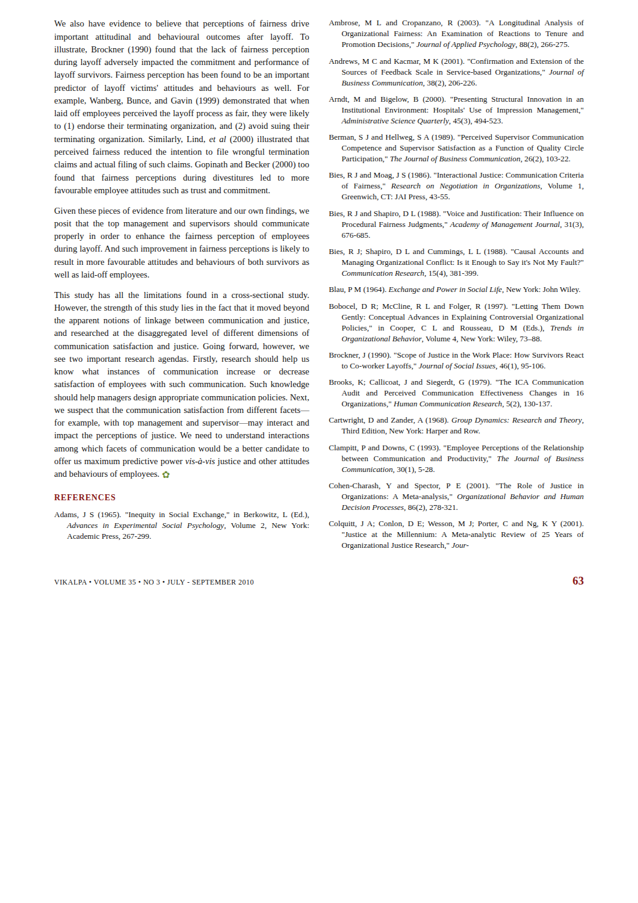We also have evidence to believe that perceptions of fairness drive important attitudinal and behavioural outcomes after layoff. To illustrate, Brockner (1990) found that the lack of fairness perception during layoff adversely impacted the commitment and performance of layoff survivors. Fairness perception has been found to be an important predictor of layoff victims' attitudes and behaviours as well. For example, Wanberg, Bunce, and Gavin (1999) demonstrated that when laid off employees perceived the layoff process as fair, they were likely to (1) endorse their terminating organization, and (2) avoid suing their terminating organization. Similarly, Lind, et al (2000) illustrated that perceived fairness reduced the intention to file wrongful termination claims and actual filing of such claims. Gopinath and Becker (2000) too found that fairness perceptions during divestitures led to more favourable employee attitudes such as trust and commitment.
Given these pieces of evidence from literature and our own findings, we posit that the top management and supervisors should communicate properly in order to enhance the fairness perception of employees during layoff. And such improvement in fairness perceptions is likely to result in more favourable attitudes and behaviours of both survivors as well as laid-off employees.
This study has all the limitations found in a cross-sectional study. However, the strength of this study lies in the fact that it moved beyond the apparent notions of linkage between communication and justice, and researched at the disaggregated level of different dimensions of communication satisfaction and justice. Going forward, however, we see two important research agendas. Firstly, research should help us know what instances of communication increase or decrease satisfaction of employees with such communication. Such knowledge should help managers design appropriate communication policies. Next, we suspect that the communication satisfaction from different facets—for example, with top management and supervisor—may interact and impact the perceptions of justice. We need to understand interactions among which facets of communication would be a better candidate to offer us maximum predictive power vis-à-vis justice and other attitudes and behaviours of employees. ✿
REFERENCES
Adams, J S (1965). "Inequity in Social Exchange," in Berkowitz, L (Ed.), Advances in Experimental Social Psychology, Volume 2, New York: Academic Press, 267-299.
Ambrose, M L and Cropanzano, R (2003). "A Longitudinal Analysis of Organizational Fairness: An Examination of Reactions to Tenure and Promotion Decisions," Journal of Applied Psychology, 88(2), 266-275.
Andrews, M C and Kacmar, M K (2001). "Confirmation and Extension of the Sources of Feedback Scale in Service-based Organizations," Journal of Business Communication, 38(2), 206-226.
Arndt, M and Bigelow, B (2000). "Presenting Structural Innovation in an Institutional Environment: Hospitals' Use of Impression Management," Administrative Science Quarterly, 45(3), 494-523.
Berman, S J and Hellweg, S A (1989). "Perceived Supervisor Communication Competence and Supervisor Satisfaction as a Function of Quality Circle Participation," The Journal of Business Communication, 26(2), 103-22.
Bies, R J and Moag, J S (1986). "Interactional Justice: Communication Criteria of Fairness," Research on Negotiation in Organizations, Volume 1, Greenwich, CT: JAI Press, 43-55.
Bies, R J and Shapiro, D L (1988). "Voice and Justification: Their Influence on Procedural Fairness Judgments," Academy of Management Journal, 31(3), 676-685.
Bies, R J; Shapiro, D L and Cummings, L L (1988). "Causal Accounts and Managing Organizational Conflict: Is it Enough to Say it's Not My Fault?" Communication Research, 15(4), 381-399.
Blau, P M (1964). Exchange and Power in Social Life, New York: John Wiley.
Bobocel, D R; McCline, R L and Folger, R (1997). "Letting Them Down Gently: Conceptual Advances in Explaining Controversial Organizational Policies," in Cooper, C L and Rousseau, D M (Eds.), Trends in Organizational Behavior, Volume 4, New York: Wiley, 73–88.
Brockner, J (1990). "Scope of Justice in the Work Place: How Survivors React to Co-worker Layoffs," Journal of Social Issues, 46(1), 95-106.
Brooks, K; Callicoat, J and Siegerdt, G (1979). "The ICA Communication Audit and Perceived Communication Effectiveness Changes in 16 Organizations," Human Communication Research, 5(2), 130-137.
Cartwright, D and Zander, A (1968). Group Dynamics: Research and Theory, Third Edition, New York: Harper and Row.
Clampitt, P and Downs, C (1993). "Employee Perceptions of the Relationship between Communication and Productivity," The Journal of Business Communication, 30(1), 5-28.
Cohen-Charash, Y and Spector, P E (2001). "The Role of Justice in Organizations: A Meta-analysis," Organizational Behavior and Human Decision Processes, 86(2), 278-321.
Colquitt, J A; Conlon, D E; Wesson, M J; Porter, C and Ng, K Y (2001). "Justice at the Millennium: A Meta-analytic Review of 25 Years of Organizational Justice Research," Jour-
VIKALPA • VOLUME 35 • NO 3 • JULY - SEPTEMBER 2010 63